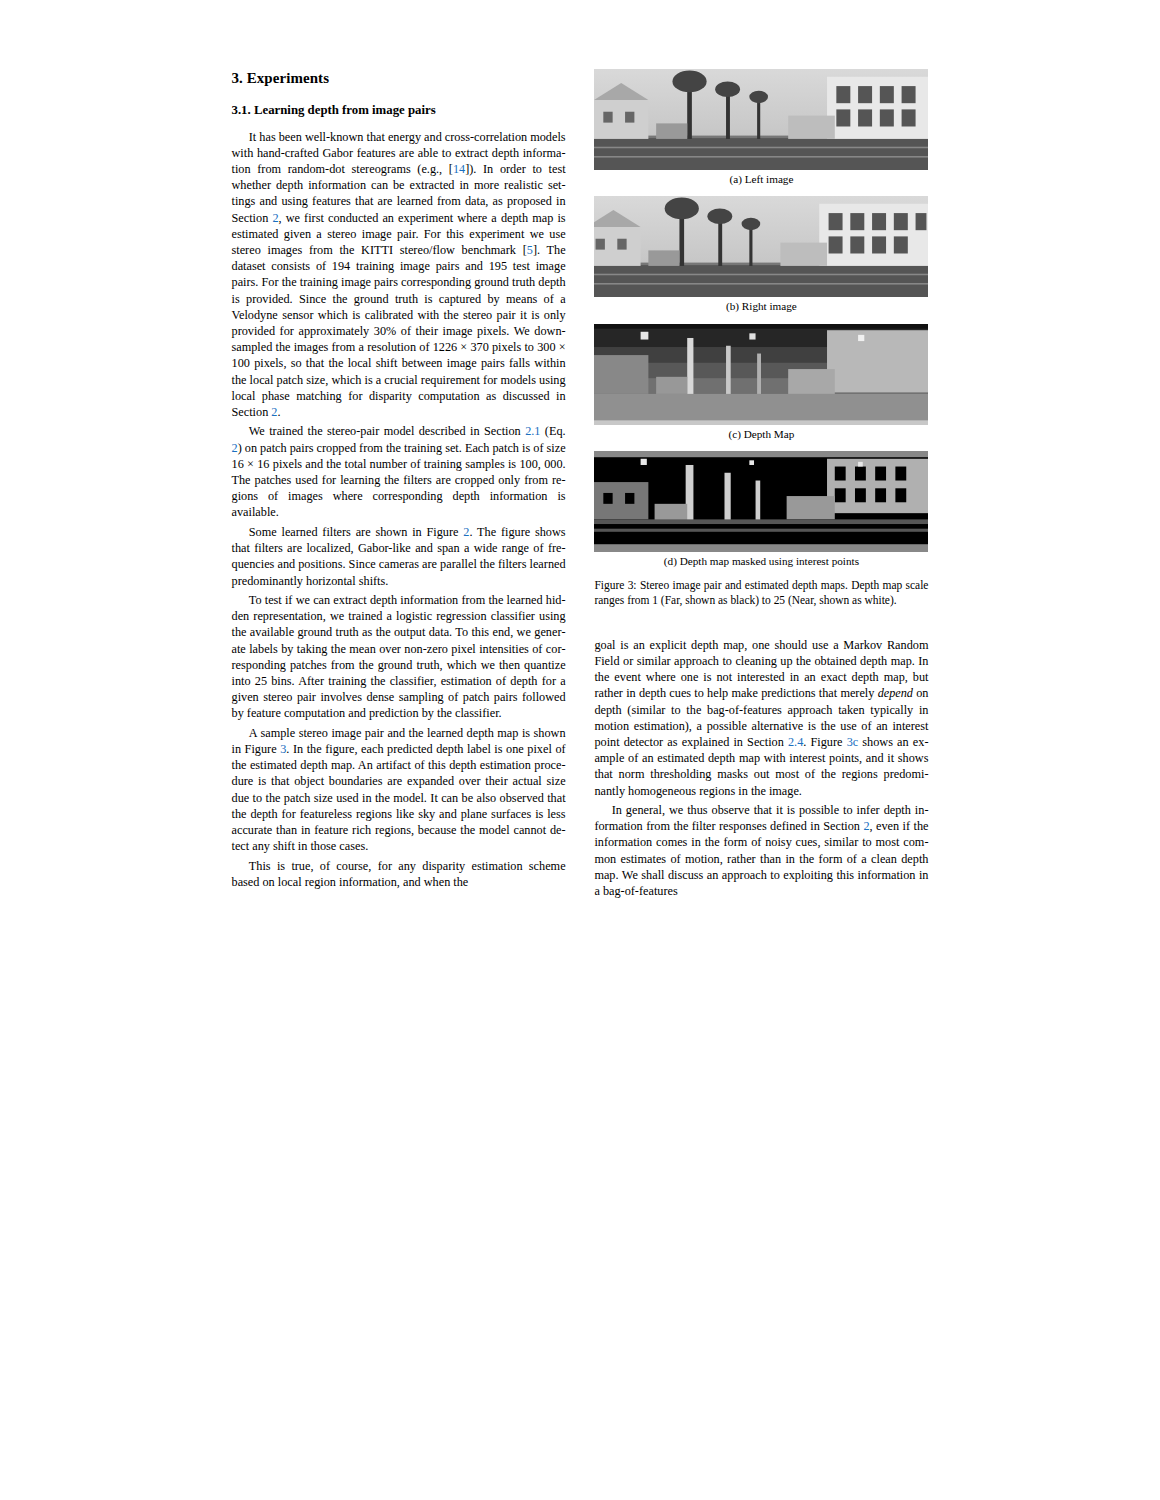3. Experiments
3.1. Learning depth from image pairs
It has been well-known that energy and cross-correlation models with hand-crafted Gabor features are able to extract depth information from random-dot stereograms (e.g., [14]). In order to test whether depth information can be extracted in more realistic settings and using features that are learned from data, as proposed in Section 2, we first conducted an experiment where a depth map is estimated given a stereo image pair. For this experiment we use stereo images from the KITTI stereo/flow benchmark [5]. The dataset consists of 194 training image pairs and 195 test image pairs. For the training image pairs corresponding ground truth depth is provided. Since the ground truth is captured by means of a Velodyne sensor which is calibrated with the stereo pair it is only provided for approximately 30% of their image pixels. We down-sampled the images from a resolution of 1226 × 370 pixels to 300 × 100 pixels, so that the local shift between image pairs falls within the local patch size, which is a crucial requirement for models using local phase matching for disparity computation as discussed in Section 2.
We trained the stereo-pair model described in Section 2.1 (Eq. 2) on patch pairs cropped from the training set. Each patch is of size 16 × 16 pixels and the total number of training samples is 100, 000. The patches used for learning the filters are cropped only from regions of images where corresponding depth information is available.
Some learned filters are shown in Figure 2. The figure shows that filters are localized, Gabor-like and span a wide range of frequencies and positions. Since cameras are parallel the filters learned predominantly horizontal shifts.
To test if we can extract depth information from the learned hidden representation, we trained a logistic regression classifier using the available ground truth as the output data. To this end, we generate labels by taking the mean over non-zero pixel intensities of corresponding patches from the ground truth, which we then quantize into 25 bins. After training the classifier, estimation of depth for a given stereo pair involves dense sampling of patch pairs followed by feature computation and prediction by the classifier.
A sample stereo image pair and the learned depth map is shown in Figure 3. In the figure, each predicted depth label is one pixel of the estimated depth map. An artifact of this depth estimation procedure is that object boundaries are expanded over their actual size due to the patch size used in the model. It can be also observed that the depth for featureless regions like sky and plane surfaces is less accurate than in feature rich regions, because the model cannot detect any shift in those cases.
This is true, of course, for any disparity estimation scheme based on local region information, and when the
(a) Left image
(b) Right image
(c) Depth Map
(d) Depth map masked using interest points
Figure 3: Stereo image pair and estimated depth maps. Depth map scale ranges from 1 (Far, shown as black) to 25 (Near, shown as white).
goal is an explicit depth map, one should use a Markov Random Field or similar approach to cleaning up the obtained depth map. In the event where one is not interested in an exact depth map, but rather in depth cues to help make predictions that merely depend on depth (similar to the bag-of-features approach taken typically in motion estimation), a possible alternative is the use of an interest point detector as explained in Section 2.4. Figure 3c shows an example of an estimated depth map with interest points, and it shows that norm thresholding masks out most of the regions predominantly homogeneous regions in the image.
In general, we thus observe that it is possible to infer depth information from the filter responses defined in Section 2, even if the information comes in the form of noisy cues, similar to most common estimates of motion, rather than in the form of a clean depth map. We shall discuss an approach to exploiting this information in a bag-of-features